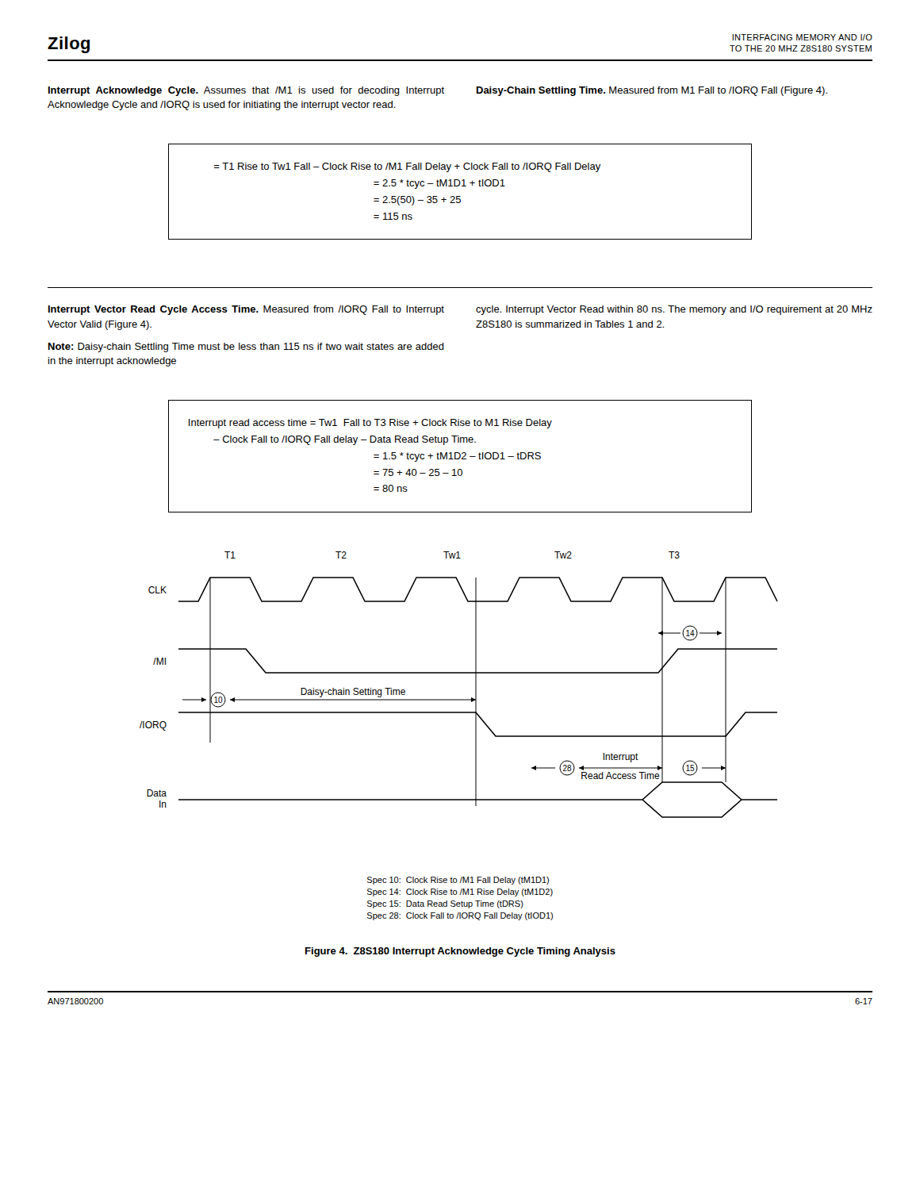Zilog
Interfacing Memory and I/O
To The 20 MHz Z8S180 System
Interrupt Acknowledge Cycle. Assumes that /M1 is used for decoding Interrupt Acknowledge Cycle and /IORQ is used for initiating the interrupt vector read.
Daisy-Chain Settling Time. Measured from M1 Fall to /IORQ Fall (Figure 4).
= T1 Rise to Tw1 Fall – Clock Rise to /M1 Fall Delay + Clock Fall to /IORQ Fall Delay
= 2.5 * tcyc – tM1D1 + tIOD1
= 2.5(50) – 35 + 25
= 115 ns
Interrupt Vector Read Cycle Access Time. Measured from /IORQ Fall to Interrupt Vector Valid (Figure 4).
Note: Daisy-chain Settling Time must be less than 115 ns if two wait states are added in the interrupt acknowledge
cycle. Interrupt Vector Read within 80 ns. The memory and I/O requirement at 20 MHz Z8S180 is summarized in Tables 1 and 2.
Interrupt read access time = Tw1 Fall to T3 Rise + Clock Rise to M1 Rise Delay
– Clock Fall to /IORQ Fall delay – Data Read Setup Time.
= 1.5 * tcyc + tM1D2 – tIOD1 – tDRS
= 75 + 40 – 25 – 10
= 80 ns
T1 T2 Tw1 Tw2 T3 CLK /MI /IORQ Data In 10 Daisy-chain Setting Time 28 Interrupt Read Access Time 15 14
Spec 10: Clock Rise to /M1 Fall Delay (tM1D1)
Spec 14: Clock Rise to /M1 Rise Delay (tM1D2)
Spec 15: Data Read Setup Time (tDRS)
Spec 28: Clock Fall to /IORQ Fall Delay (tIOD1)
Figure 4. Z8S180 Interrupt Acknowledge Cycle Timing Analysis
AN971800200
6-17